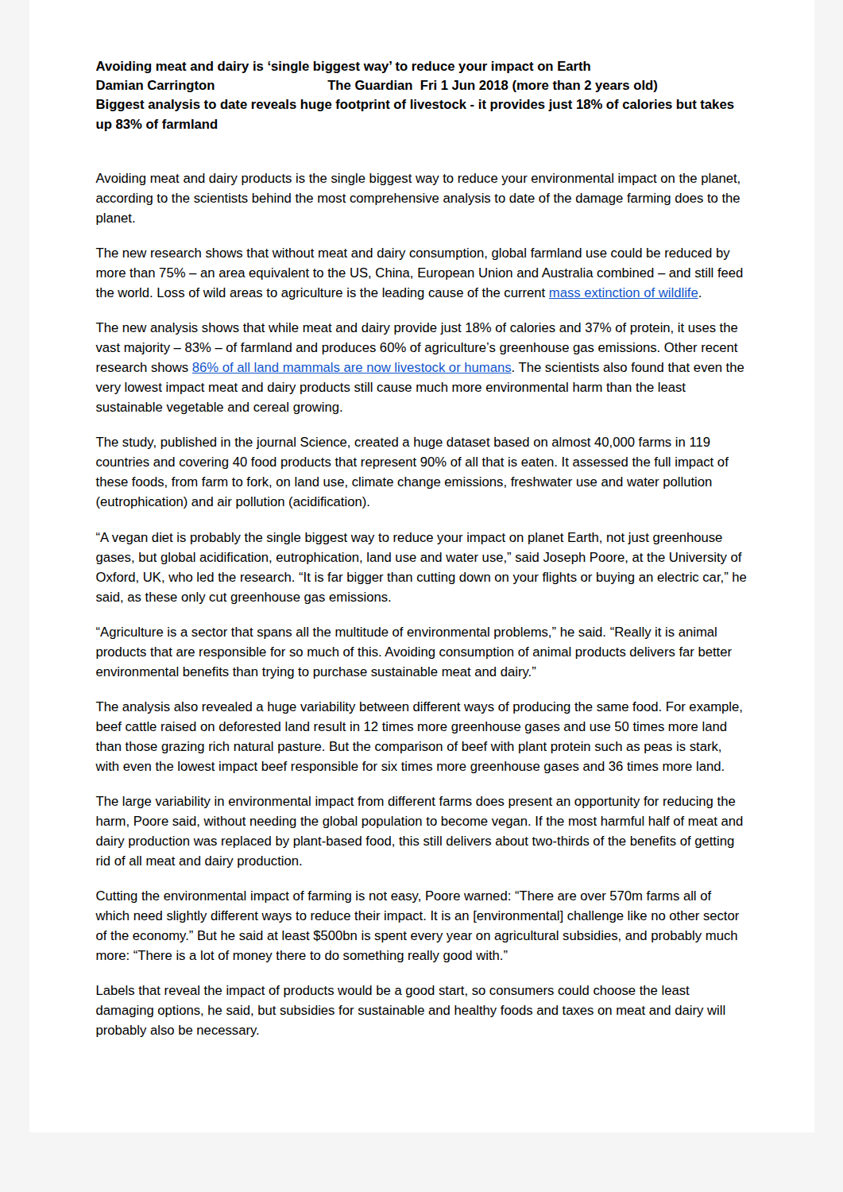Avoiding meat and dairy is ‘single biggest way’ to reduce your impact on Earth
Damian Carrington The Guardian Fri 1 Jun 2018 (more than 2 years old)
Biggest analysis to date reveals huge footprint of livestock - it provides just 18% of calories but takes up 83% of farmland
Avoiding meat and dairy products is the single biggest way to reduce your environmental impact on the planet, according to the scientists behind the most comprehensive analysis to date of the damage farming does to the planet.
The new research shows that without meat and dairy consumption, global farmland use could be reduced by more than 75% – an area equivalent to the US, China, European Union and Australia combined – and still feed the world. Loss of wild areas to agriculture is the leading cause of the current mass extinction of wildlife.
The new analysis shows that while meat and dairy provide just 18% of calories and 37% of protein, it uses the vast majority – 83% – of farmland and produces 60% of agriculture’s greenhouse gas emissions. Other recent research shows 86% of all land mammals are now livestock or humans. The scientists also found that even the very lowest impact meat and dairy products still cause much more environmental harm than the least sustainable vegetable and cereal growing.
The study, published in the journal Science, created a huge dataset based on almost 40,000 farms in 119 countries and covering 40 food products that represent 90% of all that is eaten. It assessed the full impact of these foods, from farm to fork, on land use, climate change emissions, freshwater use and water pollution (eutrophication) and air pollution (acidification).
“A vegan diet is probably the single biggest way to reduce your impact on planet Earth, not just greenhouse gases, but global acidification, eutrophication, land use and water use,” said Joseph Poore, at the University of Oxford, UK, who led the research. “It is far bigger than cutting down on your flights or buying an electric car,” he said, as these only cut greenhouse gas emissions.
“Agriculture is a sector that spans all the multitude of environmental problems,” he said. “Really it is animal products that are responsible for so much of this. Avoiding consumption of animal products delivers far better environmental benefits than trying to purchase sustainable meat and dairy.”
The analysis also revealed a huge variability between different ways of producing the same food. For example, beef cattle raised on deforested land result in 12 times more greenhouse gases and use 50 times more land than those grazing rich natural pasture. But the comparison of beef with plant protein such as peas is stark, with even the lowest impact beef responsible for six times more greenhouse gases and 36 times more land.
The large variability in environmental impact from different farms does present an opportunity for reducing the harm, Poore said, without needing the global population to become vegan. If the most harmful half of meat and dairy production was replaced by plant-based food, this still delivers about two-thirds of the benefits of getting rid of all meat and dairy production.
Cutting the environmental impact of farming is not easy, Poore warned: “There are over 570m farms all of which need slightly different ways to reduce their impact. It is an [environmental] challenge like no other sector of the economy.” But he said at least $500bn is spent every year on agricultural subsidies, and probably much more: “There is a lot of money there to do something really good with.”
Labels that reveal the impact of products would be a good start, so consumers could choose the least damaging options, he said, but subsidies for sustainable and healthy foods and taxes on meat and dairy will probably also be necessary.